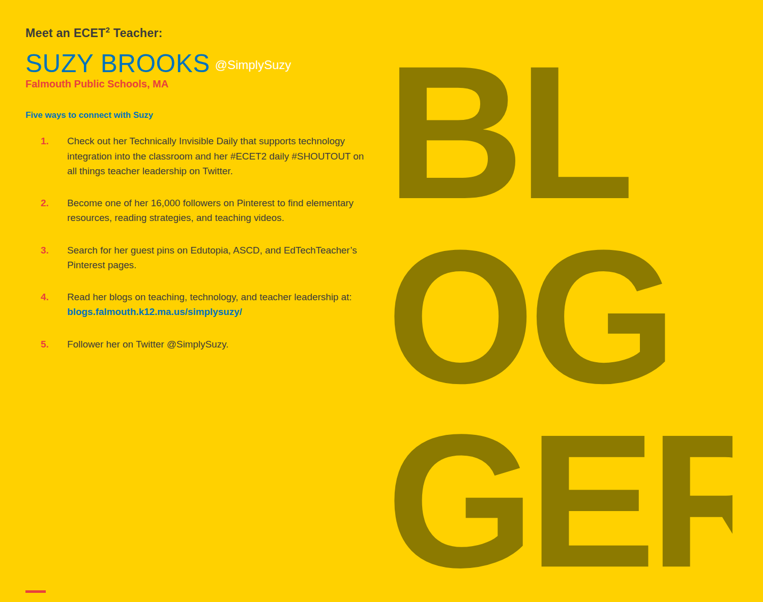Meet an ECET2 Teacher:
Suzy Brooks@SimplySuzy
Falmouth Public Schools, MA
Five ways to connect with Suzy
Check out her Technically Invisible Daily that supports technology integration into the classroom and her #ECET2 daily #SHOUTOUT on all things teacher leadership on Twitter.
Become one of her 16,000 followers on Pinterest to find elementary resources, reading strategies, and teaching videos.
Search for her guest pins on Edutopia, ASCD, and EdTechTeacher’s Pinterest pages.
Read her blogs on teaching, technology, and teacher leadership at:
blogs.falmouth.k12.ma.us/simplysuzy/
Follower her on Twitter @SimplySuzy.
BLOGGER BL OG GER